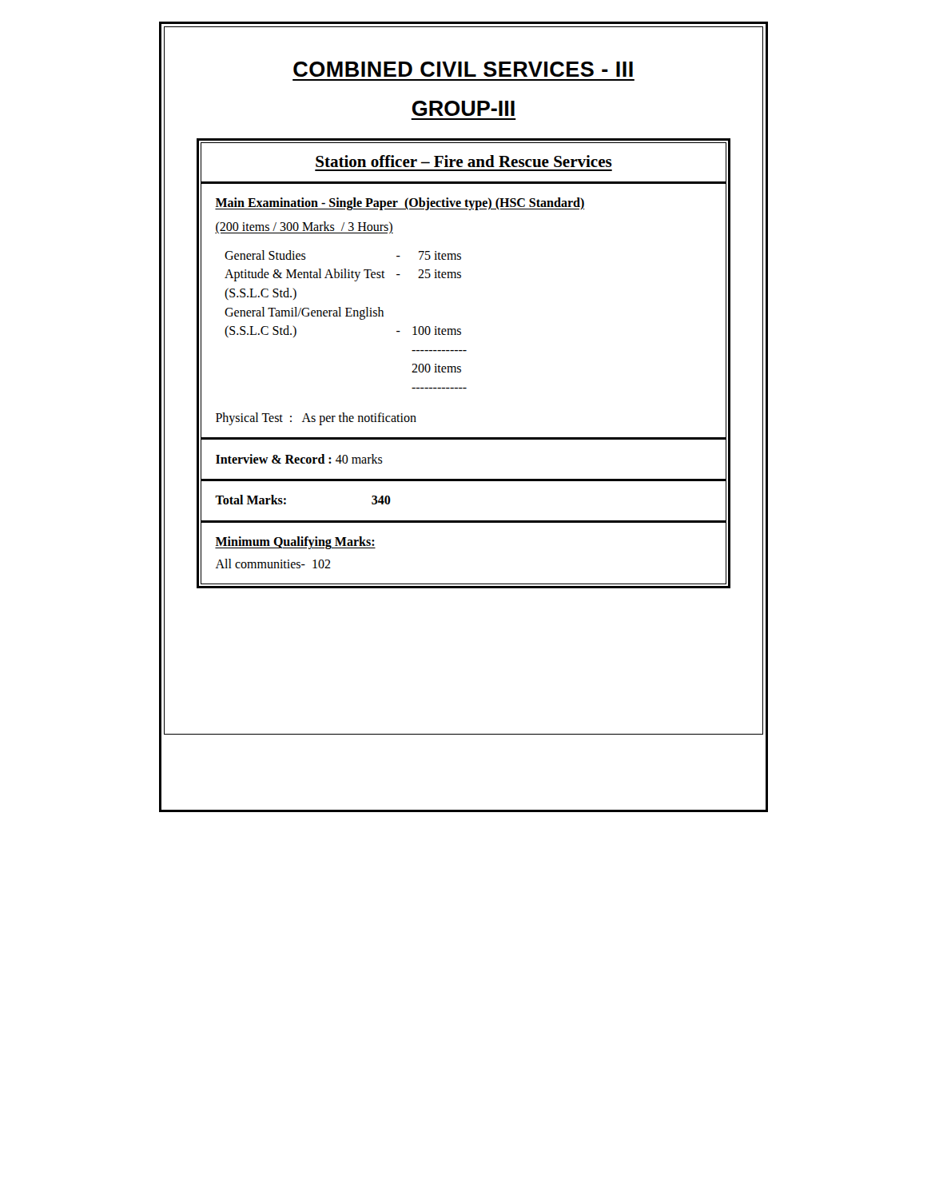COMBINED CIVIL SERVICES - III
GROUP-III
Station officer – Fire and Rescue Services
Main Examination - Single Paper (Objective type) (HSC Standard)
(200 items / 300 Marks / 3 Hours)
| General Studies | - | 75 items |
| Aptitude & Mental Ability Test | - | 25 items |
| (S.S.L.C Std.) | | |
| General Tamil/General English | | |
| (S.S.L.C Std.) | - | 100 items |
| | | ------------- |
| | | 200 items |
| | | ------------- |
Physical Test : As per the notification
Interview & Record : 40 marks
Total Marks: 340
Minimum Qualifying Marks:
All communities- 102